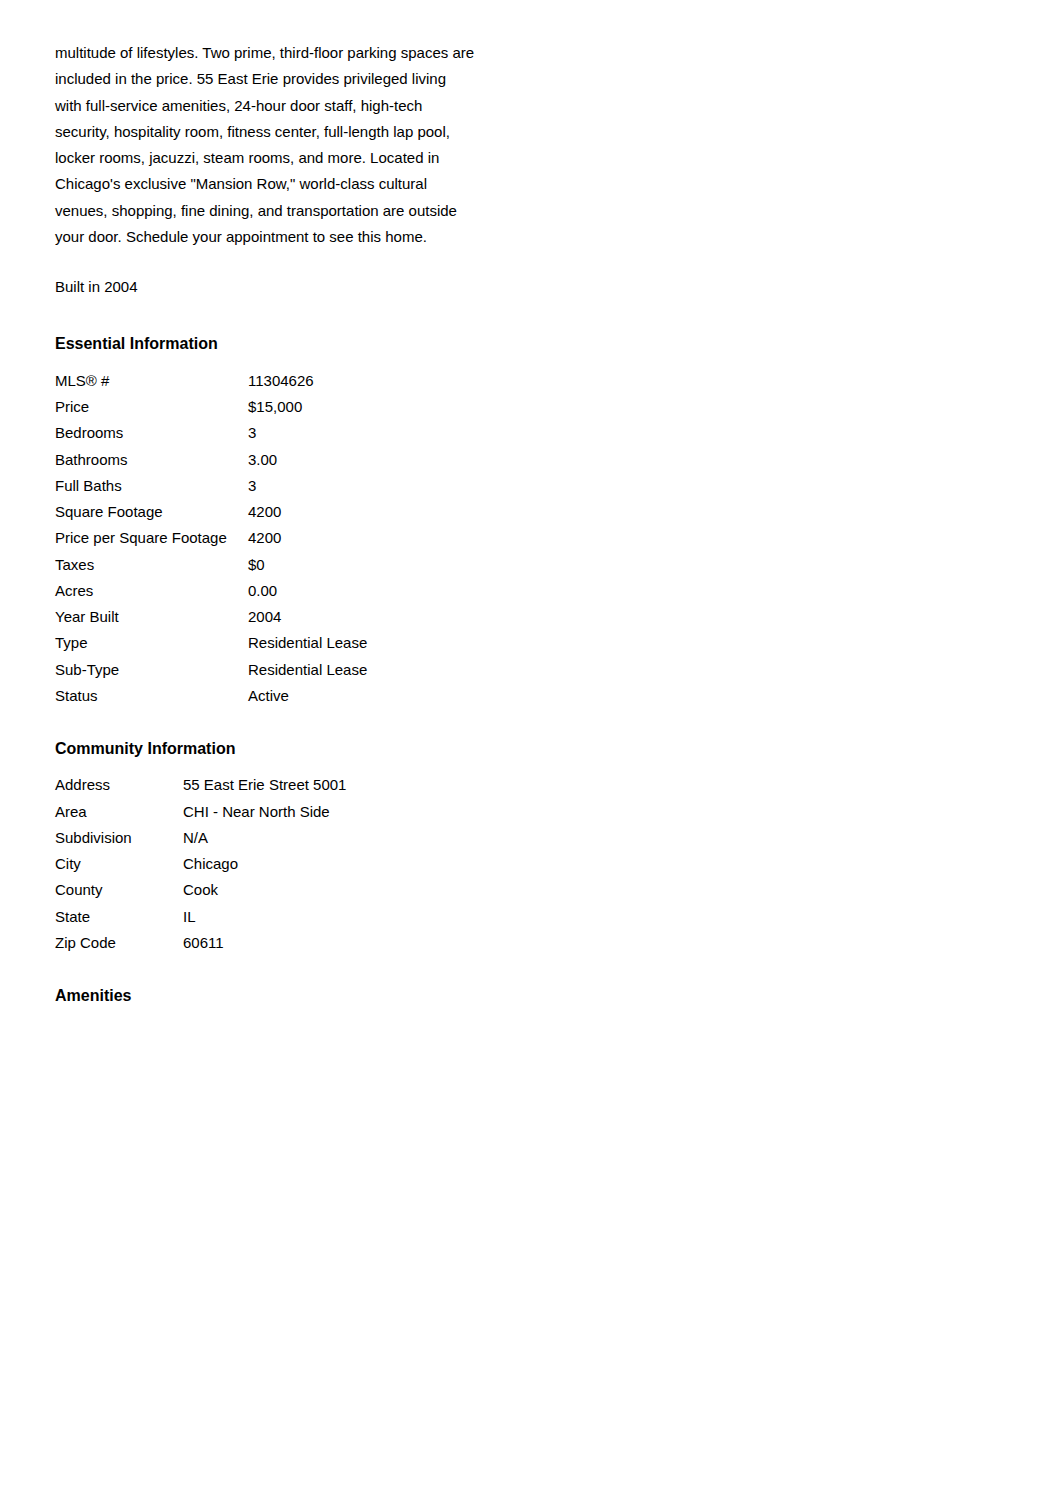multitude of lifestyles. Two prime, third-floor parking spaces are included in the price. 55 East Erie provides privileged living with full-service amenities, 24-hour door staff, high-tech security, hospitality room, fitness center, full-length lap pool, locker rooms, jacuzzi, steam rooms, and more. Located in Chicago's exclusive "Mansion Row," world-class cultural venues, shopping, fine dining, and transportation are outside your door. Schedule your appointment to see this home.
Built in 2004
Essential Information
| MLS® # | 11304626 |
| Price | $15,000 |
| Bedrooms | 3 |
| Bathrooms | 3.00 |
| Full Baths | 3 |
| Square Footage | 4200 |
| Price per Square Footage | 4200 |
| Taxes | $0 |
| Acres | 0.00 |
| Year Built | 2004 |
| Type | Residential Lease |
| Sub-Type | Residential Lease |
| Status | Active |
Community Information
| Address | 55 East Erie Street 5001 |
| Area | CHI - Near North Side |
| Subdivision | N/A |
| City | Chicago |
| County | Cook |
| State | IL |
| Zip Code | 60611 |
Amenities